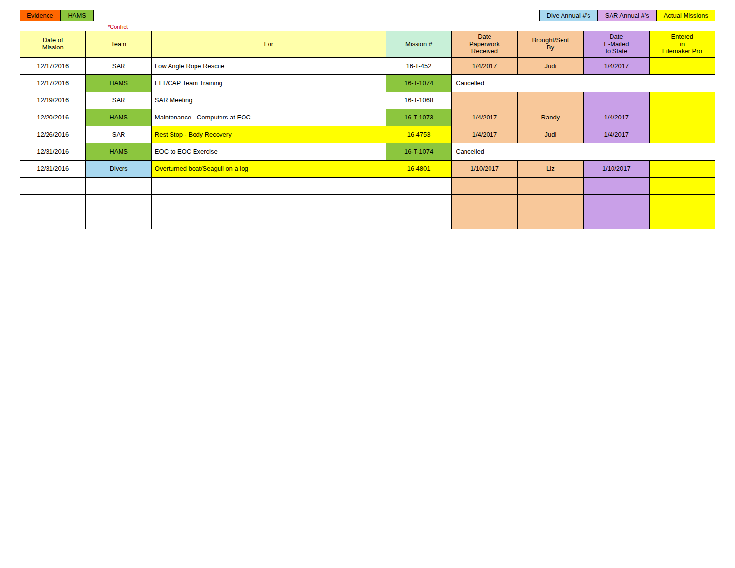Evidence
HAMS
Dive Annual #'s
SAR Annual #'s
Actual Missions
*Conflict
| Date of Mission | Team | For | Mission # | Date Paperwork Received | Brought/Sent By | Date E-Mailed to State | Entered in Filemaker Pro |
| --- | --- | --- | --- | --- | --- | --- | --- |
| 12/17/2016 | SAR | Low Angle Rope Rescue | 16-T-452 | 1/4/2017 | Judi | 1/4/2017 | |
| 12/17/2016 | HAMS | ELT/CAP Team Training | 16-T-1074 | Cancelled |
| 12/19/2016 | SAR | SAR Meeting | 16-T-1068 | | | | |
| 12/20/2016 | HAMS | Maintenance - Computers at EOC | 16-T-1073 | 1/4/2017 | Randy | 1/4/2017 | |
| 12/26/2016 | SAR | Rest Stop - Body Recovery | 16-4753 | 1/4/2017 | Judi | 1/4/2017 | |
| 12/31/2016 | HAMS | EOC to EOC Exercise | 16-T-1074 | Cancelled |
| 12/31/2016 | Divers | Overturned boat/Seagull on a log | 16-4801 | 1/10/2017 | Liz | 1/10/2017 | |